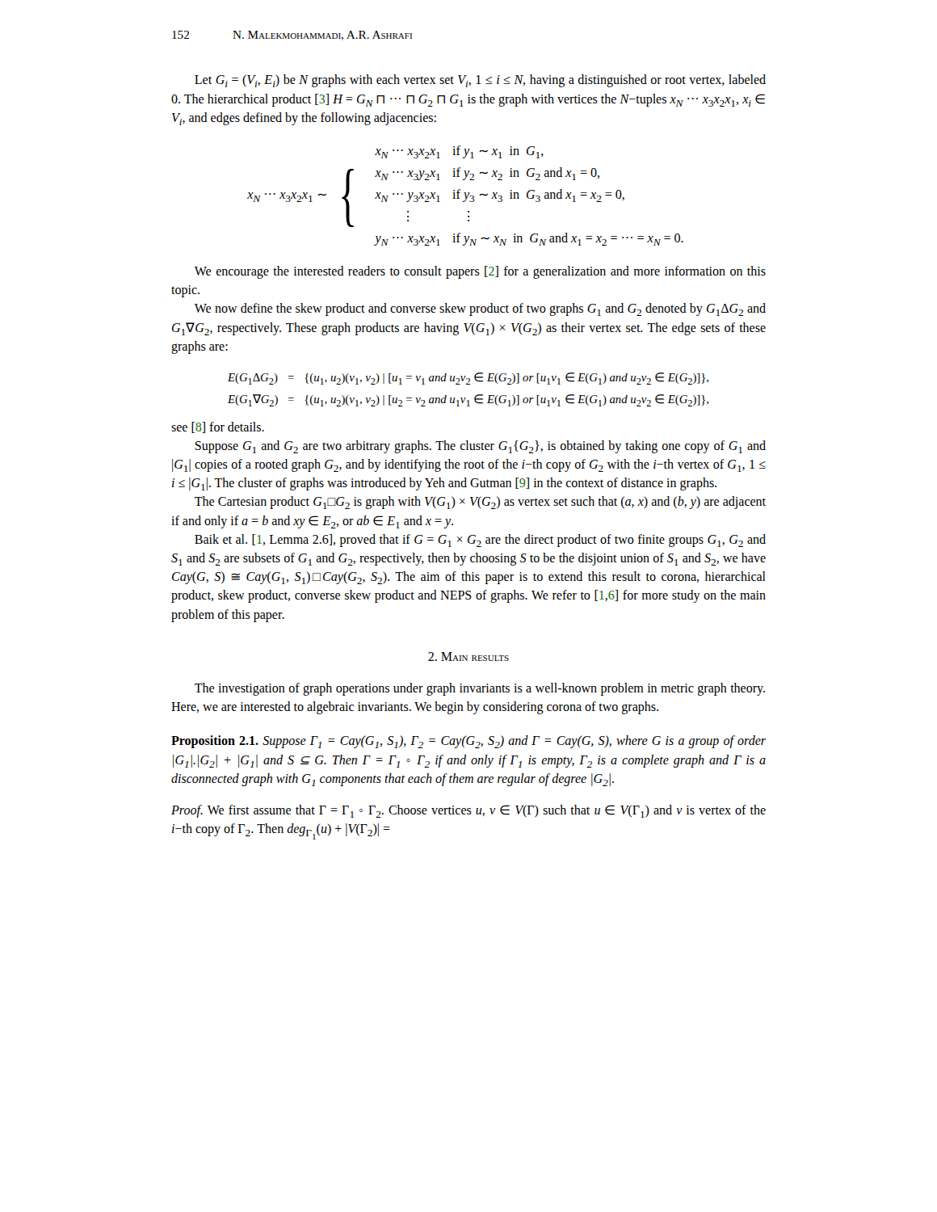152 N. Malekmohammadi, A.R. Ashrafi
Let Gi = (Vi, Ei) be N graphs with each vertex set Vi, 1 ≤ i ≤ N, having a distinguished or root vertex, labeled 0. The hierarchical product [3] H = GN ⊓ ··· ⊓ G2 ⊓ G1 is the graph with vertices the N−tuples xN ··· x3x2x1, xi ∈ Vi, and edges defined by the following adjacencies:
xN ··· x3x2x1 ∼ {
| x N ··· x 3 x 2 x 1 | if y 1 ∼ x 1 in G 1 , |
| x N ··· x 3 y 2 x 1 | if y 2 ∼ x 2 in G 2 and x 1 = 0, |
| x N ··· y 3 x 2 x 1 | if y 3 ∼ x 3 in G 3 and x 1 = x 2 = 0, |
| ⋮ | ⋮ |
| y N ··· x 3 x 2 x 1 | if y N ∼ x N in G N and x 1 = x 2 = ··· = x N = 0. |
We encourage the interested readers to consult papers [2] for a generalization and more information on this topic.
We now define the skew product and converse skew product of two graphs G1 and G2 denoted by G1ΔG2 and G1∇G2, respectively. These graph products are having V(G1) × V(G2) as their vertex set. The edge sets of these graphs are:
| E ( G 1 Δ G 2 ) | = | {( u 1 , u 2 )( v 1 , v 2 ) / [ u 1 = v 1 and u 2 v 2 ∈ E ( G 2 )] or [ u 1 v 1 ∈ E ( G 1 ) and u 2 v 2 ∈ E ( G 2 )]}, |
| E ( G 1 ∇ G 2 ) | = | {( u 1 , u 2 )( v 1 , v 2 ) / [ u 2 = v 2 and u 1 v 1 ∈ E ( G 1 )] or [ u 1 v 1 ∈ E ( G 1 ) and u 2 v 2 ∈ E ( G 2 )]}, |
see [8] for details.
Suppose G1 and G2 are two arbitrary graphs. The cluster G1{G2}, is obtained by taking one copy of G1 and |G1| copies of a rooted graph G2, and by identifying the root of the i−th copy of G2 with the i−th vertex of G1, 1 ≤ i ≤ |G1|. The cluster of graphs was introduced by Yeh and Gutman [9] in the context of distance in graphs.
The Cartesian product G1□G2 is graph with V(G1) × V(G2) as vertex set such that (a, x) and (b, y) are adjacent if and only if a = b and xy ∈ E2, or ab ∈ E1 and x = y.
Baik et al. [1, Lemma 2.6], proved that if G = G1 × G2 are the direct product of two finite groups G1, G2 and S1 and S2 are subsets of G1 and G2, respectively, then by choosing S to be the disjoint union of S1 and S2, we have Cay(G, S) ≅ Cay(G1, S1)□Cay(G2, S2). The aim of this paper is to extend this result to corona, hierarchical product, skew product, converse skew product and NEPS of graphs. We refer to [1,6] for more study on the main problem of this paper.
2. Main results
The investigation of graph operations under graph invariants is a well-known problem in metric graph theory. Here, we are interested to algebraic invariants. We begin by considering corona of two graphs.
Proposition 2.1. Suppose Γ1 = Cay(G1, S1), Γ2 = Cay(G2, S2) and Γ = Cay(G, S), where G is a group of order |G1|.|G2| + |G1| and S ⊆ G. Then Γ = Γ1 ◦ Γ2 if and only if Γ1 is empty, Γ2 is a complete graph and Γ is a disconnected graph with G1 components that each of them are regular of degree |G2|.
Proof. We first assume that Γ = Γ1 ◦ Γ2. Choose vertices u, v ∈ V(Γ) such that u ∈ V(Γ1) and v is vertex of the i−th copy of Γ2. Then degΓ1(u) + |V(Γ2)| =